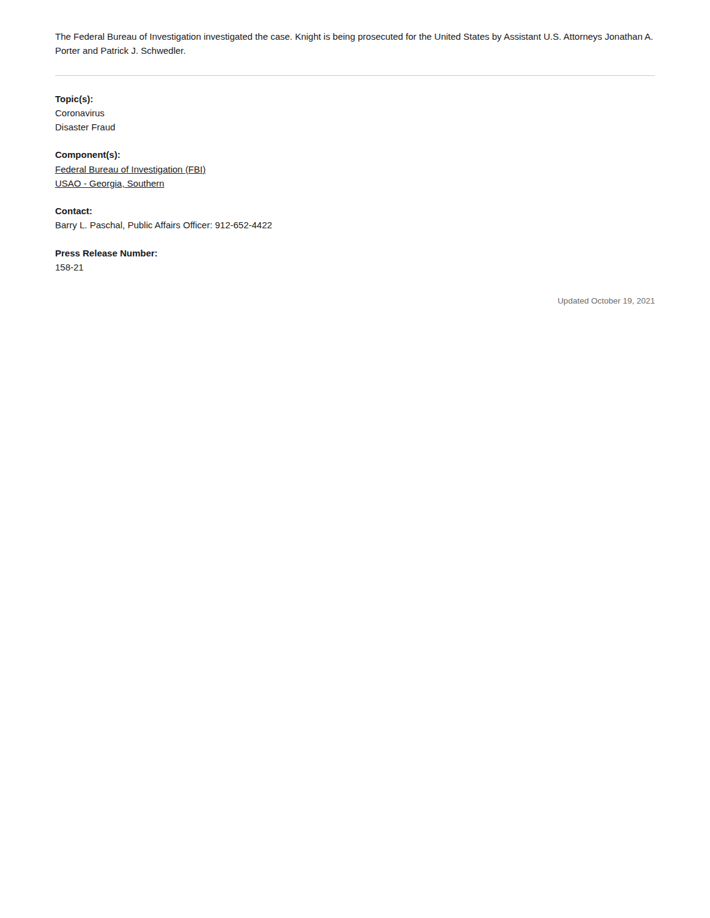The Federal Bureau of Investigation investigated the case. Knight is being prosecuted for the United States by Assistant U.S. Attorneys Jonathan A. Porter and Patrick J. Schwedler.
Topic(s):
Coronavirus
Disaster Fraud
Component(s):
Federal Bureau of Investigation (FBI)
USAO - Georgia, Southern
Contact:
Barry L. Paschal, Public Affairs Officer: 912-652-4422
Press Release Number:
158-21
Updated October 19, 2021